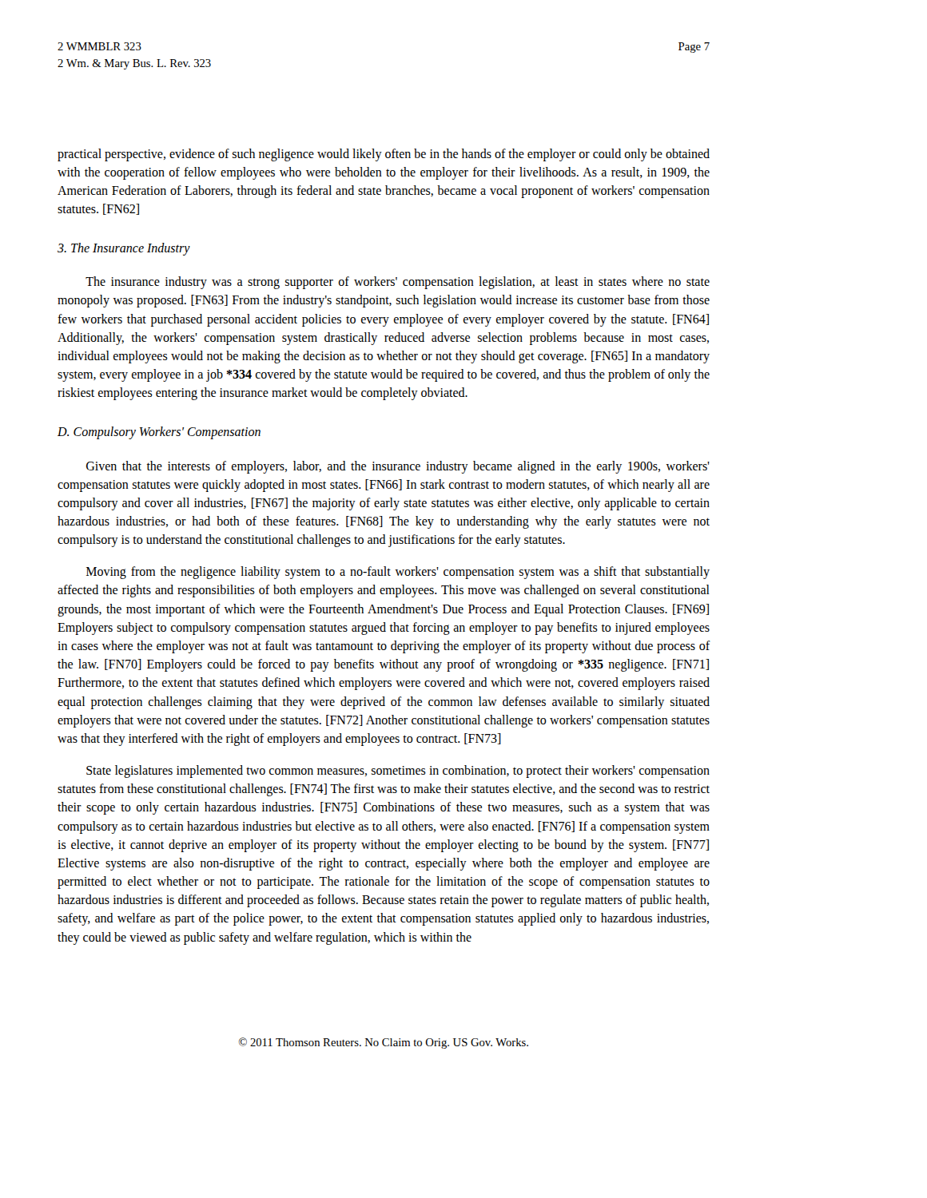2 WMMBLR 323 Page 7
2 Wm. & Mary Bus. L. Rev. 323
practical perspective, evidence of such negligence would likely often be in the hands of the employer or could only be obtained with the cooperation of fellow employees who were beholden to the employer for their livelihoods. As a result, in 1909, the American Federation of Laborers, through its federal and state branches, became a vocal proponent of workers' compensation statutes. [FN62]
3. The Insurance Industry
The insurance industry was a strong supporter of workers' compensation legislation, at least in states where no state monopoly was proposed. [FN63] From the industry's standpoint, such legislation would increase its customer base from those few workers that purchased personal accident policies to every employee of every employer covered by the statute. [FN64] Additionally, the workers' compensation system drastically reduced adverse selection problems because in most cases, individual employees would not be making the decision as to whether or not they should get coverage. [FN65] In a mandatory system, every employee in a job *334 covered by the statute would be required to be covered, and thus the problem of only the riskiest employees entering the insurance market would be completely obviated.
D. Compulsory Workers' Compensation
Given that the interests of employers, labor, and the insurance industry became aligned in the early 1900s, workers' compensation statutes were quickly adopted in most states. [FN66] In stark contrast to modern statutes, of which nearly all are compulsory and cover all industries, [FN67] the majority of early state statutes was either elective, only applicable to certain hazardous industries, or had both of these features. [FN68] The key to understanding why the early statutes were not compulsory is to understand the constitutional challenges to and justifications for the early statutes.
Moving from the negligence liability system to a no-fault workers' compensation system was a shift that substantially affected the rights and responsibilities of both employers and employees. This move was challenged on several constitutional grounds, the most important of which were the Fourteenth Amendment's Due Process and Equal Protection Clauses. [FN69] Employers subject to compulsory compensation statutes argued that forcing an employer to pay benefits to injured employees in cases where the employer was not at fault was tantamount to depriving the employer of its property without due process of the law. [FN70] Employers could be forced to pay benefits without any proof of wrongdoing or *335 negligence. [FN71] Furthermore, to the extent that statutes defined which employers were covered and which were not, covered employers raised equal protection challenges claiming that they were deprived of the common law defenses available to similarly situated employers that were not covered under the statutes. [FN72] Another constitutional challenge to workers' compensation statutes was that they interfered with the right of employers and employees to contract. [FN73]
State legislatures implemented two common measures, sometimes in combination, to protect their workers' compensation statutes from these constitutional challenges. [FN74] The first was to make their statutes elective, and the second was to restrict their scope to only certain hazardous industries. [FN75] Combinations of these two measures, such as a system that was compulsory as to certain hazardous industries but elective as to all others, were also enacted. [FN76] If a compensation system is elective, it cannot deprive an employer of its property without the employer electing to be bound by the system. [FN77] Elective systems are also non-disruptive of the right to contract, especially where both the employer and employee are permitted to elect whether or not to participate. The rationale for the limitation of the scope of compensation statutes to hazardous industries is different and proceeded as follows. Because states retain the power to regulate matters of public health, safety, and welfare as part of the police power, to the extent that compensation statutes applied only to hazardous industries, they could be viewed as public safety and welfare regulation, which is within the
© 2011 Thomson Reuters. No Claim to Orig. US Gov. Works.